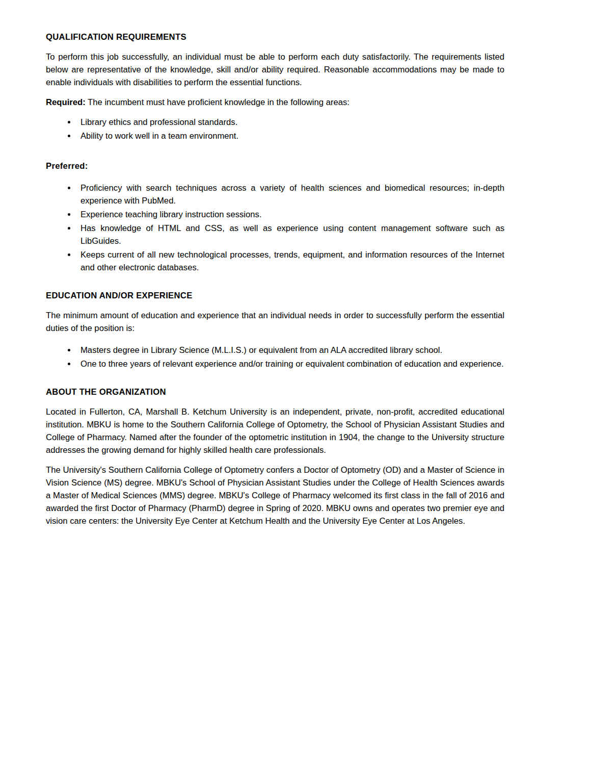QUALIFICATION REQUIREMENTS
To perform this job successfully, an individual must be able to perform each duty satisfactorily. The requirements listed below are representative of the knowledge, skill and/or ability required. Reasonable accommodations may be made to enable individuals with disabilities to perform the essential functions.
Required: The incumbent must have proficient knowledge in the following areas:
Library ethics and professional standards.
Ability to work well in a team environment.
Preferred:
Proficiency with search techniques across a variety of health sciences and biomedical resources; in-depth experience with PubMed.
Experience teaching library instruction sessions.
Has knowledge of HTML and CSS, as well as experience using content management software such as LibGuides.
Keeps current of all new technological processes, trends, equipment, and information resources of the Internet and other electronic databases.
EDUCATION AND/OR EXPERIENCE
The minimum amount of education and experience that an individual needs in order to successfully perform the essential duties of the position is:
Masters degree in Library Science (M.L.I.S.) or equivalent from an ALA accredited library school.
One to three years of relevant experience and/or training or equivalent combination of education and experience.
ABOUT THE ORGANIZATION
Located in Fullerton, CA, Marshall B. Ketchum University is an independent, private, non-profit, accredited educational institution. MBKU is home to the Southern California College of Optometry, the School of Physician Assistant Studies and College of Pharmacy. Named after the founder of the optometric institution in 1904, the change to the University structure addresses the growing demand for highly skilled health care professionals.
The University's Southern California College of Optometry confers a Doctor of Optometry (OD) and a Master of Science in Vision Science (MS) degree. MBKU's School of Physician Assistant Studies under the College of Health Sciences awards a Master of Medical Sciences (MMS) degree. MBKU's College of Pharmacy welcomed its first class in the fall of 2016 and awarded the first Doctor of Pharmacy (PharmD) degree in Spring of 2020. MBKU owns and operates two premier eye and vision care centers: the University Eye Center at Ketchum Health and the University Eye Center at Los Angeles.